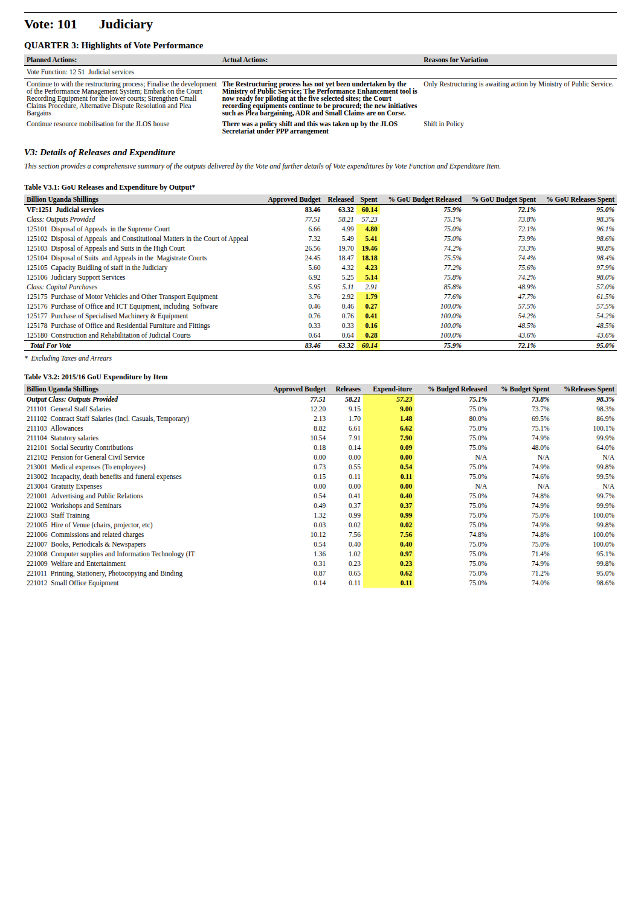Vote: 101 Judiciary
QUARTER 3: Highlights of Vote Performance
| Planned Actions: | Actual Actions: | Reasons for Variation |
| --- | --- | --- |
| Vote Function: 12 51 Judicial services |
| Continue to with the restructuring process; Finalise the development of the Performance Management System; Embark on the Court Recording Equipment for the lower courts; Strengthen Cmall Claims Procedure, Alternative Dispute Resolution and Plea Bargains | The Restructuring process has not yet been undertaken by the Ministry of Public Service; The Performance Enhancement tool is now ready for piloting at the five selected sites; the Court recording equipments continue to be procured; the new initiatives such as Plea bargaining, ADR and Small Claims are on Corse. | Only Restructuring is awaiting action by Ministry of Public Service. |
| Continue resource mobilisation for the JLOS house | There was a policy shift and this was taken up by the JLOS Secretariat under PPP arrangement | Shift in Policy |
V3: Details of Releases and Expenditure
This section provides a comprehensive summary of the outputs delivered by the Vote and further details of Vote expenditures by Vote Function and Expenditure Item.
Table V3.1: GoU Releases and Expenditure by Output*
| Billion Uganda Shillings | Approved Budget | Released | Spent | % GoU Budget Released | % GoU Budget Spent | % GoU Releases Spent |
| --- | --- | --- | --- | --- | --- | --- |
| VF:1251 Judicial services | 83.46 | 63.32 | 60.14 | 75.9% | 72.1% | 95.0% |
| Class: Outputs Provided | 77.51 | 58.21 | 57.23 | 75.1% | 73.8% | 98.3% |
| 125101 Disposal of Appeals in the Supreme Court | 6.66 | 4.99 | 4.80 | 75.0% | 72.1% | 96.1% |
| 125102 Disposal of Appeals and Constitutional Matters in the Court of Appeal | 7.32 | 5.49 | 5.41 | 75.0% | 73.9% | 98.6% |
| 125103 Disposal of Appeals and Suits in the High Court | 26.56 | 19.70 | 19.46 | 74.2% | 73.3% | 98.8% |
| 125104 Disposal of Suits and Appeals in the Magistrate Courts | 24.45 | 18.47 | 18.18 | 75.5% | 74.4% | 98.4% |
| 125105 Capacity Buidling of staff in the Judiciary | 5.60 | 4.32 | 4.23 | 77.2% | 75.6% | 97.9% |
| 125106 Judiciary Support Services | 6.92 | 5.25 | 5.14 | 75.8% | 74.2% | 98.0% |
| Class: Capital Purchases | 5.95 | 5.11 | 2.91 | 85.8% | 48.9% | 57.0% |
| 125175 Purchase of Motor Vehicles and Other Transport Equipment | 3.76 | 2.92 | 1.79 | 77.6% | 47.7% | 61.5% |
| 125176 Purchase of Office and ICT Equipment, including Software | 0.46 | 0.46 | 0.27 | 100.0% | 57.5% | 57.5% |
| 125177 Purchase of Specialised Machinery & Equipment | 0.76 | 0.76 | 0.41 | 100.0% | 54.2% | 54.2% |
| 125178 Purchase of Office and Residential Furniture and Fittings | 0.33 | 0.33 | 0.16 | 100.0% | 48.5% | 48.5% |
| 125180 Construction and Rehabilitation of Judicial Courts | 0.64 | 0.64 | 0.28 | 100.0% | 43.6% | 43.6% |
| Total For Vote | 83.46 | 63.32 | 60.14 | 75.9% | 72.1% | 95.0% |
* Excluding Taxes and Arrears
Table V3.2: 2015/16 GoU Expenditure by Item
| Billion Uganda Shillings | Approved Budget | Releases | Expend-iture | % Budged Released | % Budget Spent | %Releases Spent |
| --- | --- | --- | --- | --- | --- | --- |
| Output Class: Outputs Provided | 77.51 | 58.21 | 57.23 | 75.1% | 73.8% | 98.3% |
| 211101 General Staff Salaries | 12.20 | 9.15 | 9.00 | 75.0% | 73.7% | 98.3% |
| 211102 Contract Staff Salaries (Incl. Casuals, Temporary) | 2.13 | 1.70 | 1.48 | 80.0% | 69.5% | 86.9% |
| 211103 Allowances | 8.82 | 6.61 | 6.62 | 75.0% | 75.1% | 100.1% |
| 211104 Statutory salaries | 10.54 | 7.91 | 7.90 | 75.0% | 74.9% | 99.9% |
| 212101 Social Security Contributions | 0.18 | 0.14 | 0.09 | 75.0% | 48.0% | 64.0% |
| 212102 Pension for General Civil Service | 0.00 | 0.00 | 0.00 | N/A | N/A | N/A |
| 213001 Medical expenses (To employees) | 0.73 | 0.55 | 0.54 | 75.0% | 74.9% | 99.8% |
| 213002 Incapacity, death benefits and funeral expenses | 0.15 | 0.11 | 0.11 | 75.0% | 74.6% | 99.5% |
| 213004 Gratuity Expenses | 0.00 | 0.00 | 0.00 | N/A | N/A | N/A |
| 221001 Advertising and Public Relations | 0.54 | 0.41 | 0.40 | 75.0% | 74.8% | 99.7% |
| 221002 Workshops and Seminars | 0.49 | 0.37 | 0.37 | 75.0% | 74.9% | 99.9% |
| 221003 Staff Training | 1.32 | 0.99 | 0.99 | 75.0% | 75.0% | 100.0% |
| 221005 Hire of Venue (chairs, projector, etc) | 0.03 | 0.02 | 0.02 | 75.0% | 74.9% | 99.8% |
| 221006 Commissions and related charges | 10.12 | 7.56 | 7.56 | 74.8% | 74.8% | 100.0% |
| 221007 Books, Periodicals & Newspapers | 0.54 | 0.40 | 0.40 | 75.0% | 75.0% | 100.0% |
| 221008 Computer supplies and Information Technology (IT | 1.36 | 1.02 | 0.97 | 75.0% | 71.4% | 95.1% |
| 221009 Welfare and Entertainment | 0.31 | 0.23 | 0.23 | 75.0% | 74.9% | 99.8% |
| 221011 Printing, Stationery, Photocopying and Binding | 0.87 | 0.65 | 0.62 | 75.0% | 71.2% | 95.0% |
| 221012 Small Office Equipment | 0.14 | 0.11 | 0.11 | 75.0% | 74.0% | 98.6% |